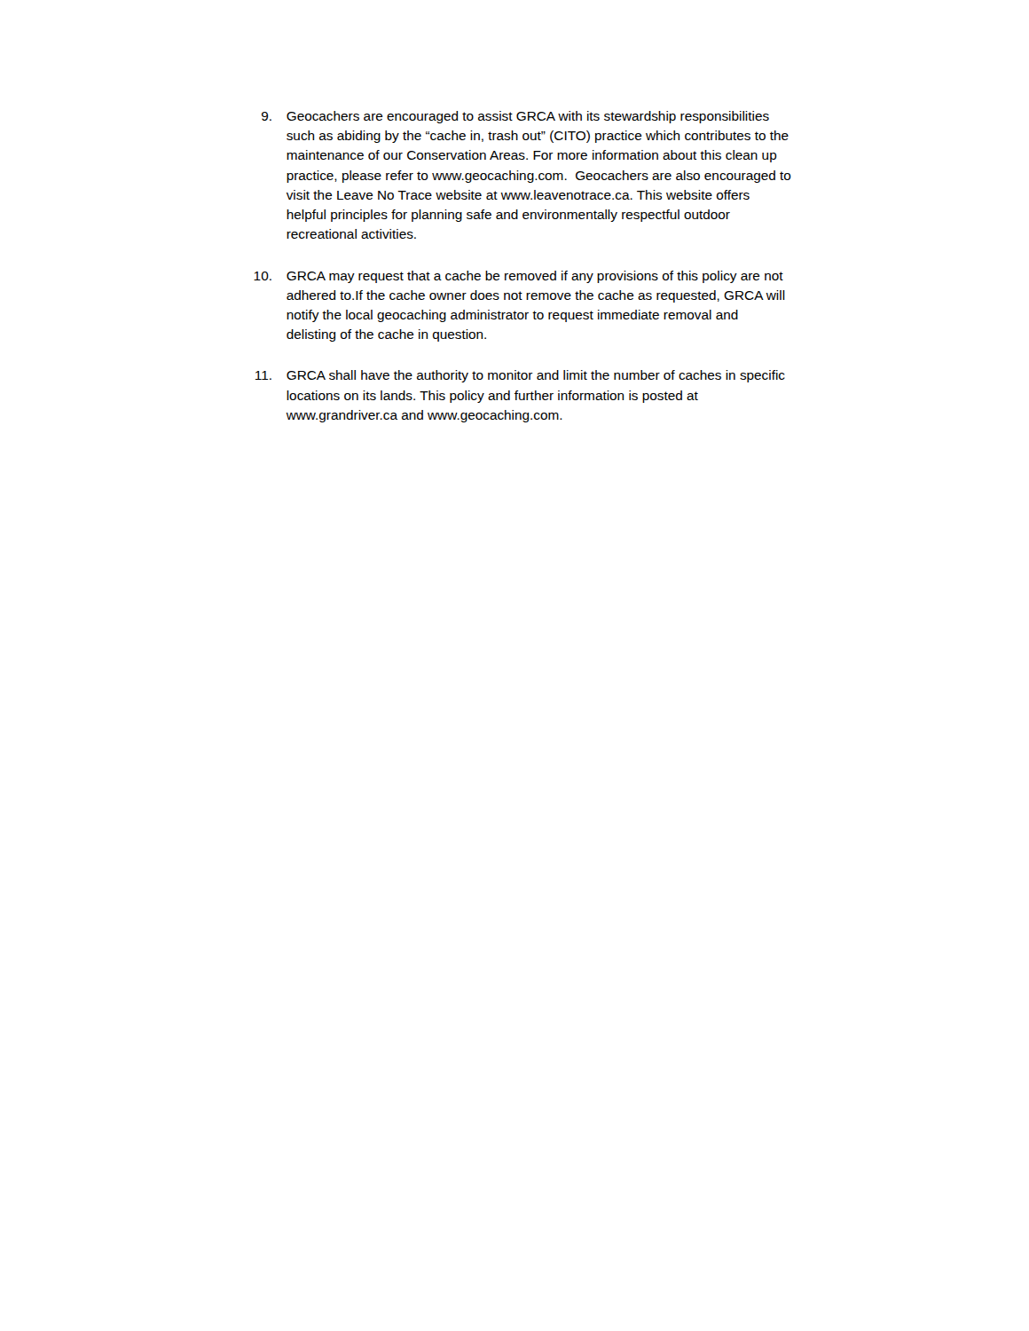Geocachers are encouraged to assist GRCA with its stewardship responsibilities such as abiding by the “cache in, trash out” (CITO) practice which contributes to the maintenance of our Conservation Areas. For more information about this clean up practice, please refer to www.geocaching.com. Geocachers are also encouraged to visit the Leave No Trace website at www.leavenotrace.ca. This website offers helpful principles for planning safe and environmentally respectful outdoor recreational activities.
GRCA may request that a cache be removed if any provisions of this policy are not adhered to.If the cache owner does not remove the cache as requested, GRCA will notify the local geocaching administrator to request immediate removal and delisting of the cache in question.
GRCA shall have the authority to monitor and limit the number of caches in specific locations on its lands. This policy and further information is posted at www.grandriver.ca and www.geocaching.com.